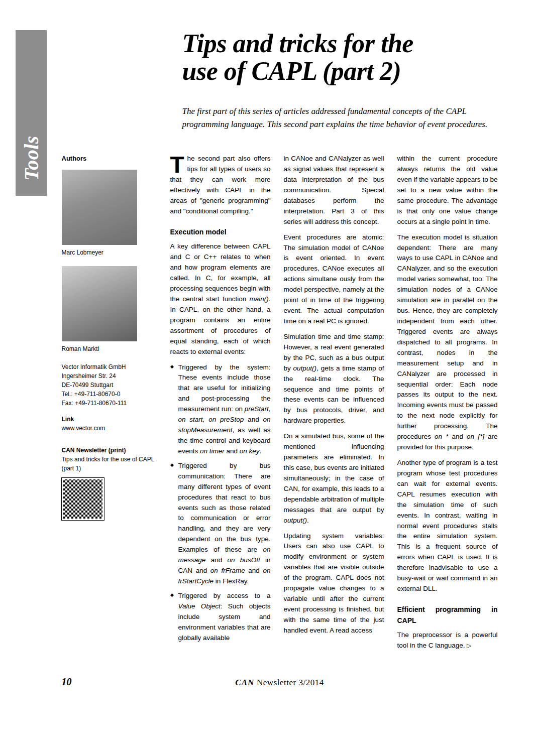Tools
Tips and tricks for the
use of CAPL (part 2)
The first part of this series of articles addressed fundamental concepts of the CAPL programming language. This second part explains the time behavior of event procedures.
Authors
Marc Lobmeyer
Roman Marktl
Vector Informatik GmbH
Ingersheimer Str. 24
DE-70499 Stuttgart
Tel.: +49-711-80670-0
Fax: +49-711-80670-111
Link www.vector.com
CAN Newsletter (print) Tips and tricks for the use of CAPL (part 1)
The second part also offers tips for all types of users so that they can work more effectively with CAPL in the areas of "generic programming" and "conditional compiling."
Execution model
A key difference between CAPL and C or C++ relates to when and how program elements are called. In C, for example, all processing sequences begin with the central start function main(). In CAPL, on the other hand, a program contains an entire assortment of procedures of equal standing, each of which reacts to external events:
Triggered by the system: These events include those that are useful for initializing and post-processing the measurement run: on preStart, on start, on preStop and on stopMeasurement, as well as the time control and keyboard events on timer and on key.
Triggered by bus communication: There are many different types of event procedures that react to bus events such as those related to communication or error handling, and they are very dependent on the bus type. Examples of these are on message and on busOff in CAN and on frFrame and on frStartCycle in FlexRay.
Triggered by access to a Value Object: Such objects include system and environment variables that are globally available
in CANoe and CANalyzer as well as signal values that represent a data interpretation of the bus communication. Special databases perform the interpretation. Part 3 of this series will address this concept.
Event procedures are atomic: The simulation model of CANoe is event oriented. In event procedures, CANoe executes all actions simultane ously from the model perspective, namely at the point of in time of the triggering event. The actual computation time on a real PC is ignored.
Simulation time and time stamp: However, a real event generated by the PC, such as a bus output by output(), gets a time stamp of the real-time clock. The sequence and time points of these events can be influenced by bus protocols, driver, and hardware properties.
On a simulated bus, some of the mentioned influencing parameters are eliminated. In this case, bus events are initiated simultaneously; in the case of CAN, for example, this leads to a dependable arbitration of multiple messages that are output by output().
Updating system variables: Users can also use CAPL to modify environment or system variables that are visible outside of the program. CAPL does not propagate value changes to a variable until after the current event processing is finished, but with the same time of the just handled event. A read access
within the current procedure always returns the old value even if the variable appears to be set to a new value within the same procedure. The advantage is that only one value change occurs at a single point in time.
The execution model is situation dependent: There are many ways to use CAPL in CANoe and CANalyzer, and so the execution model varies somewhat, too: The simulation nodes of a CANoe simulation are in parallel on the bus. Hence, they are completely independent from each other. Triggered events are always dispatched to all programs. In contrast, nodes in the measurement setup and in CANalyzer are processed in sequential order: Each node passes its output to the next. Incoming events must be passed to the next node explicitly for further processing. The procedures on * and on [*] are provided for this purpose.
Another type of program is a test program whose test procedures can wait for external events. CAPL resumes execution with the simulation time of such events. In contrast, waiting in normal event procedures stalls the entire simulation system. This is a frequent source of errors when CAPL is used. It is therefore inadvisable to use a busy-wait or wait command in an external DLL.
Efficient programming in CAPL
The preprocessor is a powerful tool in the C language, ▷
10
CAN Newsletter 3/2014